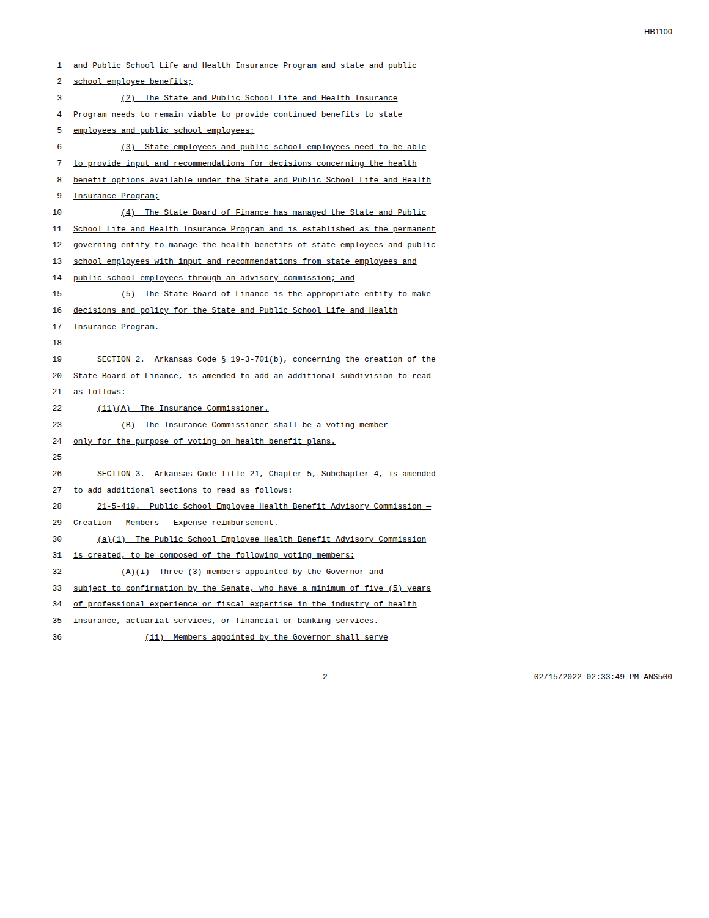HB1100
| 1 | and Public School Life and Health Insurance Program and state and public |
| 2 | school employee benefits; |
| 3 | (2) The State and Public School Life and Health Insurance |
| 4 | Program needs to remain viable to provide continued benefits to state |
| 5 | employees and public school employees; |
| 6 | (3) State employees and public school employees need to be able |
| 7 | to provide input and recommendations for decisions concerning the health |
| 8 | benefit options available under the State and Public School Life and Health |
| 9 | Insurance Program; |
| 10 | (4) The State Board of Finance has managed the State and Public |
| 11 | School Life and Health Insurance Program and is established as the permanent |
| 12 | governing entity to manage the health benefits of state employees and public |
| 13 | school employees with input and recommendations from state employees and |
| 14 | public school employees through an advisory commission; and |
| 15 | (5) The State Board of Finance is the appropriate entity to make |
| 16 | decisions and policy for the State and Public School Life and Health |
| 17 | Insurance Program. |
| 18 | |
| 19 | SECTION 2. Arkansas Code § 19-3-701(b), concerning the creation of the |
| 20 | State Board of Finance, is amended to add an additional subdivision to read |
| 21 | as follows: |
| 22 | (11)(A) The Insurance Commissioner. |
| 23 | (B) The Insurance Commissioner shall be a voting member |
| 24 | only for the purpose of voting on health benefit plans. |
| 25 | |
| 26 | SECTION 3. Arkansas Code Title 21, Chapter 5, Subchapter 4, is amended |
| 27 | to add additional sections to read as follows: |
| 28 | 21-5-419. Public School Employee Health Benefit Advisory Commission — |
| 29 | Creation — Members — Expense reimbursement. |
| 30 | (a)(1) The Public School Employee Health Benefit Advisory Commission |
| 31 | is created, to be composed of the following voting members: |
| 32 | (A)(i) Three (3) members appointed by the Governor and |
| 33 | subject to confirmation by the Senate, who have a minimum of five (5) years |
| 34 | of professional experience or fiscal expertise in the industry of health |
| 35 | insurance, actuarial services, or financial or banking services. |
| 36 | (ii) Members appointed by the Governor shall serve |
2 02/15/2022 02:33:49 PM ANS500